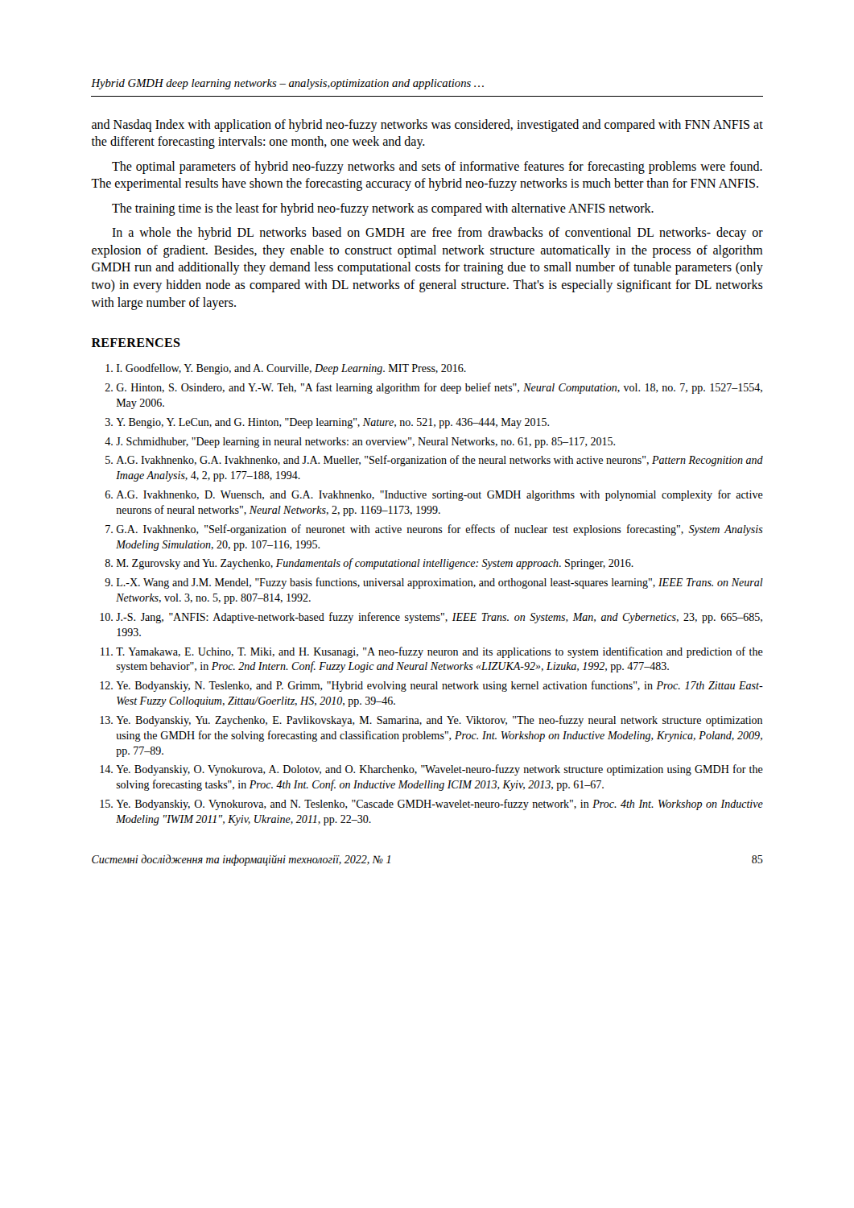Hybrid GMDH deep learning networks – analysis,optimization and applications …
and Nasdaq Index with application of hybrid neo-fuzzy networks was considered, investigated and compared with FNN ANFIS at the different forecasting intervals: one month, one week and day.
The optimal parameters of hybrid neo-fuzzy networks and sets of informative features for forecasting problems were found. The experimental results have shown the forecasting accuracy of hybrid neo-fuzzy networks is much better than for FNN ANFIS.
The training time is the least for hybrid neo-fuzzy network as compared with alternative ANFIS network.
In a whole the hybrid DL networks based on GMDH are free from drawbacks of conventional DL networks- decay or explosion of gradient. Besides, they enable to construct optimal network structure automatically in the process of algorithm GMDH run and additionally they demand less computational costs for training due to small number of tunable parameters (only two) in every hidden node as compared with DL networks of general structure. That's is especially significant for DL networks with large number of layers.
REFERENCES
I. Goodfellow, Y. Bengio, and A. Courville, Deep Learning. MIT Press, 2016.
G. Hinton, S. Osindero, and Y.-W. Teh, "A fast learning algorithm for deep belief nets", Neural Computation, vol. 18, no. 7, pp. 1527–1554, May 2006.
Y. Bengio, Y. LeCun, and G. Hinton, "Deep learning", Nature, no. 521, pp. 436–444, May 2015.
J. Schmidhuber, "Deep learning in neural networks: an overview", Neural Networks, no. 61, pp. 85–117, 2015.
A.G. Ivakhnenko, G.A. Ivakhnenko, and J.A. Mueller, "Self-organization of the neural networks with active neurons", Pattern Recognition and Image Analysis, 4, 2, pp. 177–188, 1994.
A.G. Ivakhnenko, D. Wuensch, and G.A. Ivakhnenko, "Inductive sorting-out GMDH algorithms with polynomial complexity for active neurons of neural networks", Neural Networks, 2, pp. 1169–1173, 1999.
G.A. Ivakhnenko, "Self-organization of neuronet with active neurons for effects of nuclear test explosions forecasting", System Analysis Modeling Simulation, 20, pp. 107–116, 1995.
M. Zgurovsky and Yu. Zaychenko, Fundamentals of computational intelligence: System approach. Springer, 2016.
L.-X. Wang and J.M. Mendel, "Fuzzy basis functions, universal approximation, and orthogonal least-squares learning", IEEE Trans. on Neural Networks, vol. 3, no. 5, pp. 807–814, 1992.
J.-S. Jang, "ANFIS: Adaptive-network-based fuzzy inference systems", IEEE Trans. on Systems, Man, and Cybernetics, 23, pp. 665–685, 1993.
T. Yamakawa, E. Uchino, T. Miki, and H. Kusanagi, "A neo-fuzzy neuron and its applications to system identification and prediction of the system behavior", in Proc. 2nd Intern. Conf. Fuzzy Logic and Neural Networks «LIZUKA-92», Lizuka, 1992, pp. 477–483.
Ye. Bodyanskiy, N. Teslenko, and P. Grimm, "Hybrid evolving neural network using kernel activation functions", in Proc. 17th Zittau East-West Fuzzy Colloquium, Zittau/Goerlitz, HS, 2010, pp. 39–46.
Ye. Bodyanskiy, Yu. Zaychenko, E. Pavlikovskaya, M. Samarina, and Ye. Viktorov, "The neo-fuzzy neural network structure optimization using the GMDH for the solving forecasting and classification problems", Proc. Int. Workshop on Inductive Modeling, Krynica, Poland, 2009, pp. 77–89.
Ye. Bodyanskiy, O. Vynokurova, A. Dolotov, and O. Kharchenko, "Wavelet-neuro-fuzzy network structure optimization using GMDH for the solving forecasting tasks", in Proc. 4th Int. Conf. on Inductive Modelling ICIM 2013, Kyiv, 2013, pp. 61–67.
Ye. Bodyanskiy, O. Vynokurova, and N. Teslenko, "Cascade GMDH-wavelet-neuro-fuzzy network", in Proc. 4th Int. Workshop on Inductive Modeling "IWIM 2011", Kyiv, Ukraine, 2011, pp. 22–30.
Системні дослідження та інформаційні технології, 2022, № 1 85